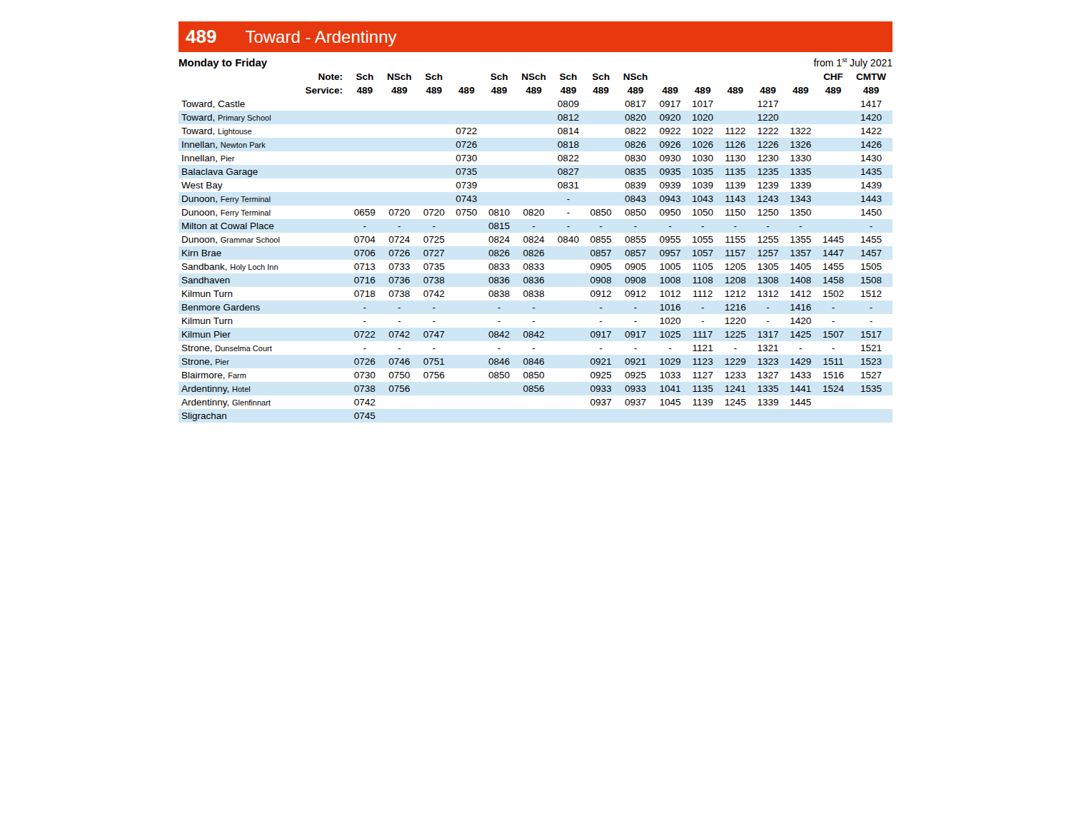489 Toward - Ardentinny
Monday to Friday from 1st July 2021
| Note: | Sch | NSch | Sch | | Sch | NSch | Sch | Sch | NSch | | | | | | CHF | CMTW |
| --- | --- | --- | --- | --- | --- | --- | --- | --- | --- | --- | --- | --- | --- | --- | --- | --- |
| Service: | 489 | 489 | 489 | 489 | 489 | 489 | 489 | 489 | 489 | 489 | 489 | 489 | 489 | 489 | 489 | 489 |
| Toward, Castle | | | | | | | 0809 | | 0817 | 0917 | 1017 | | 1217 | | | 1417 |
| Toward, Primary School | | | | | | | 0812 | | 0820 | 0920 | 1020 | | 1220 | | | 1420 |
| Toward, Lightouse | | | | 0722 | | | 0814 | | 0822 | 0922 | 1022 | 1122 | 1222 | 1322 | | 1422 |
| Innellan, Newton Park | | | | 0726 | | | 0818 | | 0826 | 0926 | 1026 | 1126 | 1226 | 1326 | | 1426 |
| Innellan, Pier | | | | 0730 | | | 0822 | | 0830 | 0930 | 1030 | 1130 | 1230 | 1330 | | 1430 |
| Balaclava Garage | | | | 0735 | | | 0827 | | 0835 | 0935 | 1035 | 1135 | 1235 | 1335 | | 1435 |
| West Bay | | | | 0739 | | | 0831 | | 0839 | 0939 | 1039 | 1139 | 1239 | 1339 | | 1439 |
| Dunoon, Ferry Terminal | | | | 0743 | | | - | | 0843 | 0943 | 1043 | 1143 | 1243 | 1343 | | 1443 |
| Dunoon, Ferry Terminal | 0659 | 0720 | 0720 | 0750 | 0810 | 0820 | - | 0850 | 0850 | 0950 | 1050 | 1150 | 1250 | 1350 | | 1450 |
| Milton at Cowal Place | - | - | - | | 0815 | - | - | - | - | - | - | - | - | - | | - |
| Dunoon, Grammar School | 0704 | 0724 | 0725 | | 0824 | 0824 | 0840 | 0855 | 0855 | 0955 | 1055 | 1155 | 1255 | 1355 | 1445 | 1455 |
| Kirn Brae | 0706 | 0726 | 0727 | | 0826 | 0826 | | 0857 | 0857 | 0957 | 1057 | 1157 | 1257 | 1357 | 1447 | 1457 |
| Sandbank, Holy Loch Inn | 0713 | 0733 | 0735 | | 0833 | 0833 | | 0905 | 0905 | 1005 | 1105 | 1205 | 1305 | 1405 | 1455 | 1505 |
| Sandhaven | 0716 | 0736 | 0738 | | 0836 | 0836 | | 0908 | 0908 | 1008 | 1108 | 1208 | 1308 | 1408 | 1458 | 1508 |
| Kilmun Turn | 0718 | 0738 | 0742 | | 0838 | 0838 | | 0912 | 0912 | 1012 | 1112 | 1212 | 1312 | 1412 | 1502 | 1512 |
| Benmore Gardens | - | - | - | | - | - | | - | - | 1016 | - | 1216 | - | 1416 | - | - |
| Kilmun Turn | - | - | - | | - | - | | - | - | 1020 | - | 1220 | - | 1420 | - | - |
| Kilmun Pier | 0722 | 0742 | 0747 | | 0842 | 0842 | | 0917 | 0917 | 1025 | 1117 | 1225 | 1317 | 1425 | 1507 | 1517 |
| Strone, Dunselma Court | - | - | - | | - | - | | - | - | - | 1121 | - | 1321 | - | - | 1521 |
| Strone, Pier | 0726 | 0746 | 0751 | | 0846 | 0846 | | 0921 | 0921 | 1029 | 1123 | 1229 | 1323 | 1429 | 1511 | 1523 |
| Blairmore, Farm | 0730 | 0750 | 0756 | | 0850 | 0850 | | 0925 | 0925 | 1033 | 1127 | 1233 | 1327 | 1433 | 1516 | 1527 |
| Ardentinny, Hotel | 0738 | 0756 | | | | 0856 | | 0933 | 0933 | 1041 | 1135 | 1241 | 1335 | 1441 | 1524 | 1535 |
| Ardentinny, Glenfinnart | 0742 | | | | | | | 0937 | 0937 | 1045 | 1139 | 1245 | 1339 | 1445 | | |
| Sligrachan | 0745 | | | | | | | | | | | | | | | |